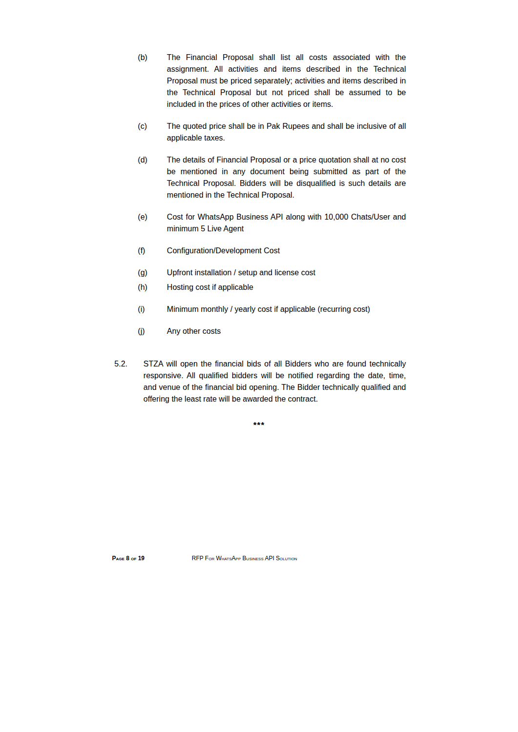(b)
The Financial Proposal shall list all costs associated with the assignment. All activities and items described in the Technical Proposal must be priced separately; activities and items described in the Technical Proposal but not priced shall be assumed to be included in the prices of other activities or items.
(c)
The quoted price shall be in Pak Rupees and shall be inclusive of all applicable taxes.
(d)
The details of Financial Proposal or a price quotation shall at no cost be mentioned in any document being submitted as part of the Technical Proposal. Bidders will be disqualified is such details are mentioned in the Technical Proposal.
(e)
Cost for WhatsApp Business API along with 10,000 Chats/User and minimum 5 Live Agent
(f)
Configuration/Development Cost
(g)
Upfront installation / setup and license cost
(h)
Hosting cost if applicable
(i)
Minimum monthly / yearly cost if applicable (recurring cost)
(j)
Any other costs
5.2.
STZA will open the financial bids of all Bidders who are found technically responsive. All qualified bidders will be notified regarding the date, time, and venue of the financial bid opening. The Bidder technically qualified and offering the least rate will be awarded the contract.
***
Page 8 of 19
RFP For WhatsApp Business API Solution